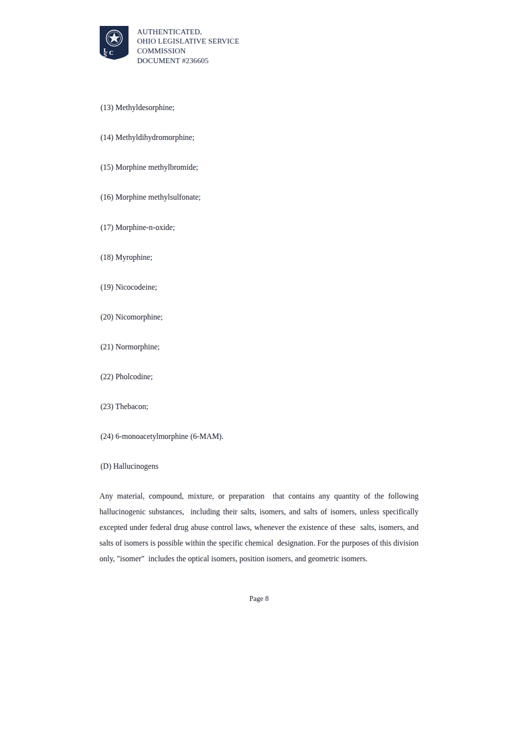L S C
AUTHENTICATED,
OHIO LEGISLATIVE SERVICE
COMMISSION
DOCUMENT #236605
(13) Methyldesorphine;
(14) Methyldihydromorphine;
(15) Morphine methylbromide;
(16) Morphine methylsulfonate;
(17) Morphine-n-oxide;
(18) Myrophine;
(19) Nicocodeine;
(20) Nicomorphine;
(21) Normorphine;
(22) Pholcodine;
(23) Thebacon;
(24) 6-monoacetylmorphine (6-MAM).
(D) Hallucinogens
Any material, compound, mixture, or preparation that contains any quantity of the following hallucinogenic substances, including their salts, isomers, and salts of isomers, unless specifically excepted under federal drug abuse control laws, whenever the existence of these salts, isomers, and salts of isomers is possible within the specific chemical designation. For the purposes of this division only, "isomer" includes the optical isomers, position isomers, and geometric isomers.
Page 8